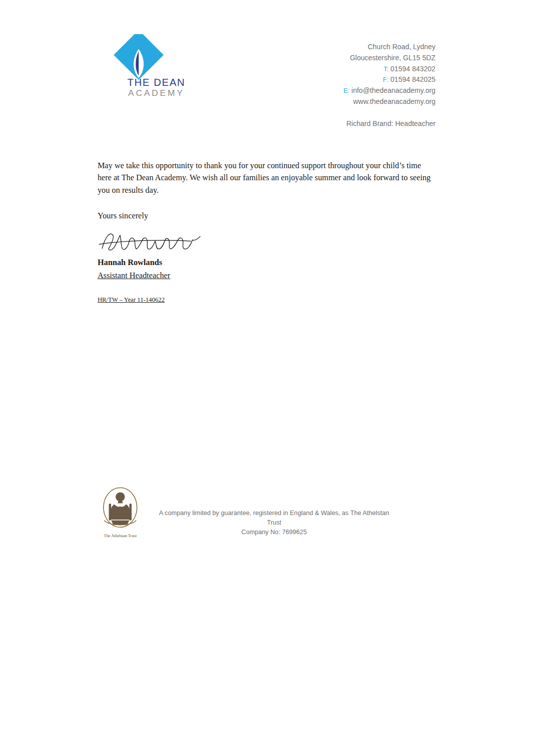The Dean Academy THE DEAN ACADEMY
Church Road, Lydney
Gloucestershire, GL15 5DZ
T: 01594 843202
F: 01594 842025
E: info@thedeanacademy.org
www.thedeanacademy.org
Richard Brand: Headteacher
May we take this opportunity to thank you for your continued support throughout your child’s time here at The Dean Academy. We wish all our families an enjoyable summer and look forward to seeing you on results day.
Yours sincerely
Hannah Rowlands
Assistant Headteacher
HR/TW – Year 11-140622
The Athelstan Trust
A company limited by guarantee, registered in England & Wales, as The Athelstan Trust
Company No: 7699625